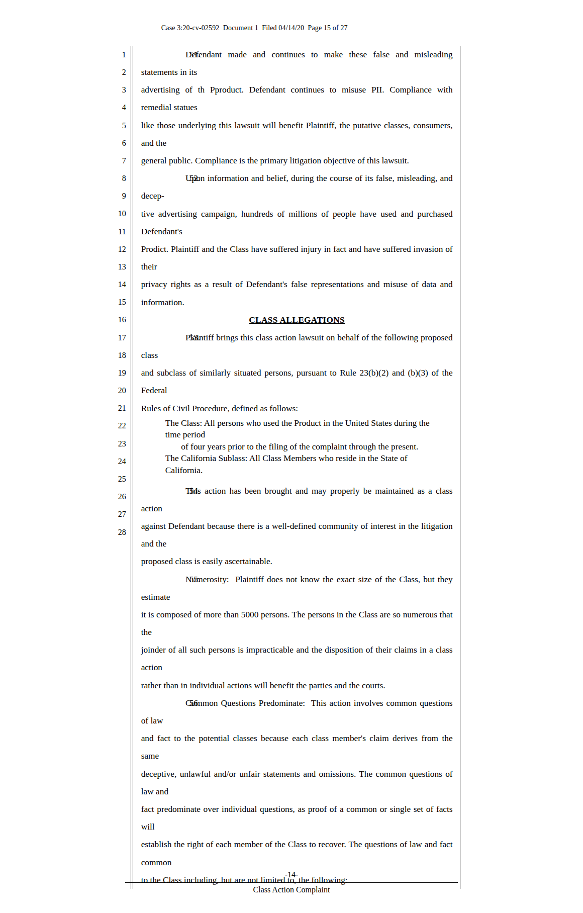Case 3:20-cv-02592 Document 1 Filed 04/14/20 Page 15 of 27
1
2
3
4
5
6
7
8
9
10
11
12
13
14
15
16
17
18
19
20
21
22
23
24
25
26
27
28
51. Defendant made and continues to make these false and misleading statements in its
advertising of th Pproduct. Defendant continues to misuse PII. Compliance with remedial statues
like those underlying this lawsuit will benefit Plaintiff, the putative classes, consumers, and the
general public. Compliance is the primary litigation objective of this lawsuit.
52. Upon information and belief, during the course of its false, misleading, and decep-
tive advertising campaign, hundreds of millions of people have used and purchased Defendant's
Prodict. Plaintiff and the Class have suffered injury in fact and have suffered invasion of their
privacy rights as a result of Defendant's false representations and misuse of data and information.
CLASS ALLEGATIONS
53. Plaintiff brings this class action lawsuit on behalf of the following proposed class
and subclass of similarly situated persons, pursuant to Rule 23(b)(2) and (b)(3) of the Federal
Rules of Civil Procedure, defined as follows:
The Class: All persons who used the Product in the United States during the time period
of four years prior to the filing of the complaint through the present.
The California Sublass: All Class Members who reside in the State of California.
54. This action has been brought and may properly be maintained as a class action
against Defendant because there is a well-defined community of interest in the litigation and the
proposed class is easily ascertainable.
55. Numerosity: Plaintiff does not know the exact size of the Class, but they estimate
it is composed of more than 5000 persons. The persons in the Class are so numerous that the
joinder of all such persons is impracticable and the disposition of their claims in a class action
rather than in individual actions will benefit the parties and the courts.
56. Common Questions Predominate: This action involves common questions of law
and fact to the potential classes because each class member's claim derives from the same
deceptive, unlawful and/or unfair statements and omissions. The common questions of law and
fact predominate over individual questions, as proof of a common or single set of facts will
establish the right of each member of the Class to recover. The questions of law and fact common
to the Class including, but are not limited to, the following:
-14-
Class Action Complaint